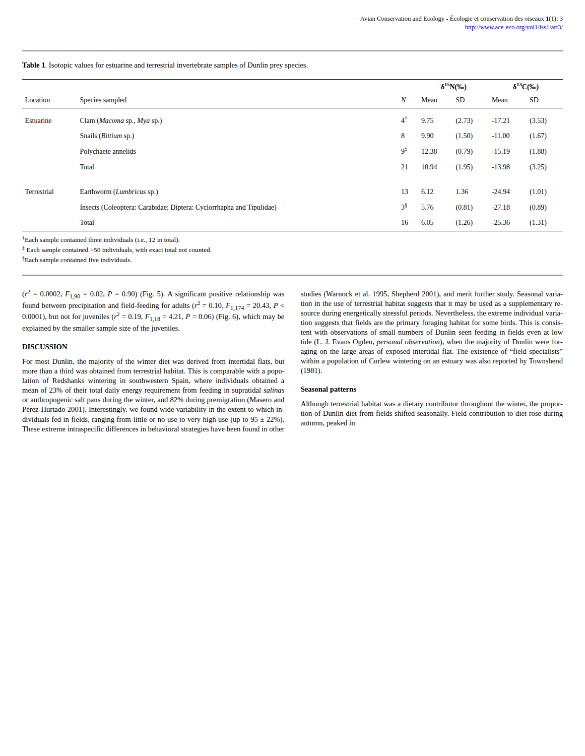Avian Conservation and Ecology - Écologie et conservation des oiseaux 1(1): 3
http://www.ace-eco.org/vol1/iss1/art3/
Table 1. Isotopic values for estuarine and terrestrial invertebrate samples of Dunlin prey species.
| | | | δ 15 N(‰) | δ 13 C(‰) |
| --- | --- | --- | --- | --- |
| Location | Species sampled | N | Mean | SD | Mean | SD |
| Estuarine | Clam ( Macoma sp. , Mya sp. ) | 4 † | 9.75 | (2.73) | -17.21 | (3.53) |
| | Snails ( Bittium sp. ) | 8 | 9.90 | (1.50) | -11.00 | (1.67) |
| | Polychaete annelids | 9 ‡ | 12.38 | (0.79) | -15.19 | (1.88) |
| | Total | 21 | 10.94 | (1.95) | -13.98 | (3.25) |
| Terrestrial | Earthworm ( Lumbricus sp. ) | 13 | 6.12 | 1.36 | -24.94 | (1.01) |
| | Insects (Coleoptera: Carabidae; Diptera: Cyclorrhapha and Tipulidae) | 3 § | 5.76 | (0.81) | -27.18 | (0.89) |
| | Total | 16 | 6.05 | (1.26) | -25.36 | (1.31) |
†Each sample contained three individuals (i.e., 12 in total).
‡ Each sample contained >50 individuals, with exact total not counted.
§Each sample contained five individuals.
(r2 = 0.0002, F1,90 = 0.02, P = 0.90) (Fig. 5). A significant positive relationship was found between precipitation and field-feeding for adults (r2 = 0.10, F1,174 = 20.43, P < 0.0001), but not for juveniles (r2 = 0.19, F1,18 = 4.21, P = 0.06) (Fig. 6), which may be explained by the smaller sample size of the juveniles.
DISCUSSION
For most Dunlin, the majority of the winter diet was derived from intertidal flats, but more than a third was obtained from terrestrial habitat. This is comparable with a population of Redshanks wintering in southwestern Spain, where individuals obtained a mean of 23% of their total daily energy requirement from feeding in supratidal salinas or anthropogenic salt pans during the winter, and 82% during premigration (Masero and Pérez-Hurtado 2001). Interestingly, we found wide variability in the extent to which individuals fed in fields, ranging from little or no use to very high use (up to 95 ± 22%). These extreme intraspecific differences in behavioral strategies have been found in other studies (Warnock et al. 1995, Shepherd 2001), and merit further study. Seasonal variation in the use of terrestrial habitat suggests that it may be used as a supplementary resource during energetically stressful periods. Nevertheless, the extreme individual variation suggests that fields are the primary foraging habitat for some birds. This is consistent with observations of small numbers of Dunlin seen feeding in fields even at low tide (L. J. Evans Ogden, personal observation), when the majority of Dunlin were foraging on the large areas of exposed intertidal flat. The existence of “field specialists” within a population of Curlew wintering on an estuary was also reported by Townshend (1981).
Seasonal patterns
Although terrestrial habitat was a dietary contributor throughout the winter, the proportion of Dunlin diet from fields shifted seasonally. Field contribution to diet rose during autumn, peaked in